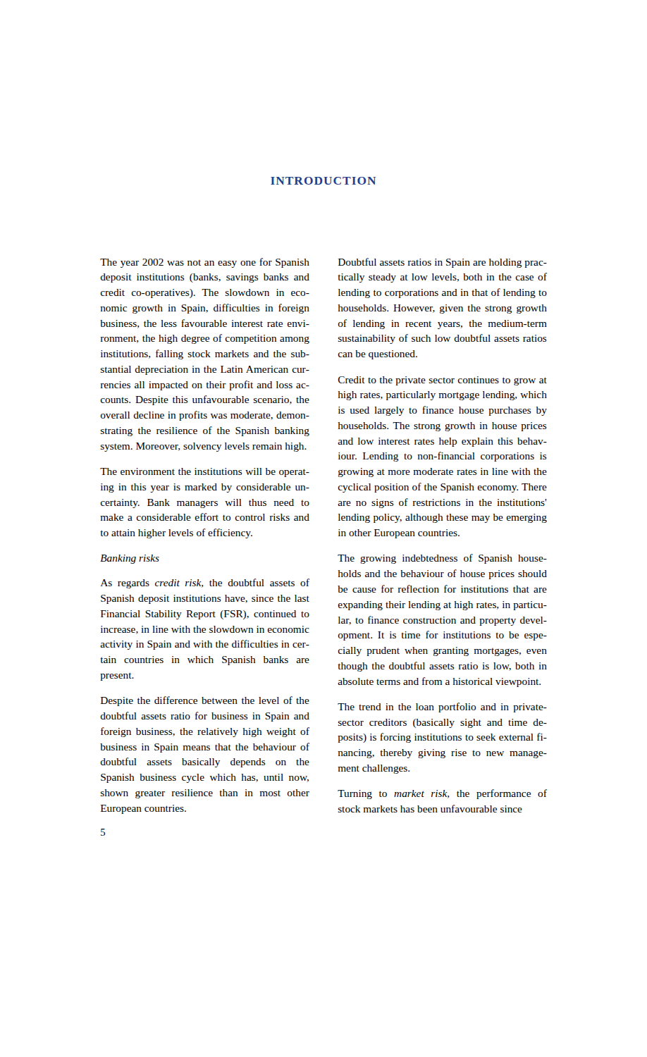INTRODUCTION
The year 2002 was not an easy one for Spanish deposit institutions (banks, savings banks and credit co-operatives). The slowdown in economic growth in Spain, difficulties in foreign business, the less favourable interest rate environment, the high degree of competition among institutions, falling stock markets and the substantial depreciation in the Latin American currencies all impacted on their profit and loss accounts. Despite this unfavourable scenario, the overall decline in profits was moderate, demonstrating the resilience of the Spanish banking system. Moreover, solvency levels remain high.
The environment the institutions will be operating in this year is marked by considerable uncertainty. Bank managers will thus need to make a considerable effort to control risks and to attain higher levels of efficiency.
Banking risks
As regards credit risk, the doubtful assets of Spanish deposit institutions have, since the last Financial Stability Report (FSR), continued to increase, in line with the slowdown in economic activity in Spain and with the difficulties in certain countries in which Spanish banks are present.
Despite the difference between the level of the doubtful assets ratio for business in Spain and foreign business, the relatively high weight of business in Spain means that the behaviour of doubtful assets basically depends on the Spanish business cycle which has, until now, shown greater resilience than in most other European countries.
Doubtful assets ratios in Spain are holding practically steady at low levels, both in the case of lending to corporations and in that of lending to households. However, given the strong growth of lending in recent years, the medium-term sustainability of such low doubtful assets ratios can be questioned.
Credit to the private sector continues to grow at high rates, particularly mortgage lending, which is used largely to finance house purchases by households. The strong growth in house prices and low interest rates help explain this behaviour. Lending to non-financial corporations is growing at more moderate rates in line with the cyclical position of the Spanish economy. There are no signs of restrictions in the institutions' lending policy, although these may be emerging in other European countries.
The growing indebtedness of Spanish households and the behaviour of house prices should be cause for reflection for institutions that are expanding their lending at high rates, in particular, to finance construction and property development. It is time for institutions to be especially prudent when granting mortgages, even though the doubtful assets ratio is low, both in absolute terms and from a historical viewpoint.
The trend in the loan portfolio and in private-sector creditors (basically sight and time deposits) is forcing institutions to seek external financing, thereby giving rise to new management challenges.
Turning to market risk, the performance of stock markets has been unfavourable since
5